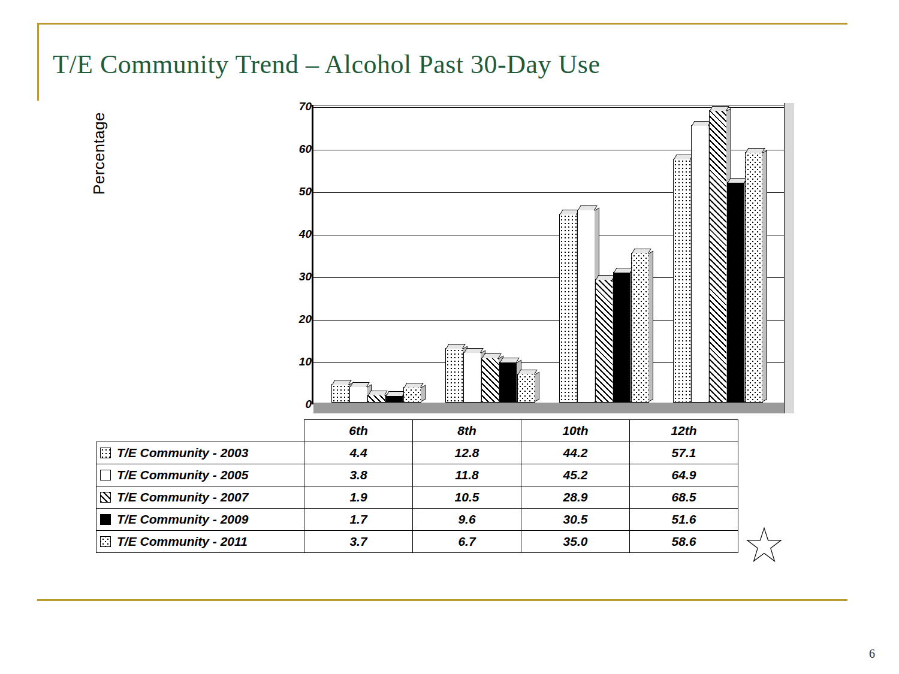T/E Community Trend – Alcohol Past 30-Day Use
Percentage
0
10
20
30
40
50
60
70
| | 6th | 8th | 10th | 12th |
| --- | --- | --- | --- | --- |
| T/E Community - 2003 | 4.4 | 12.8 | 44.2 | 57.1 |
| T/E Community - 2005 | 3.8 | 11.8 | 45.2 | 64.9 |
| T/E Community - 2007 | 1.9 | 10.5 | 28.9 | 68.5 |
| T/E Community - 2009 | 1.7 | 9.6 | 30.5 | 51.6 |
| T/E Community - 2011 | 3.7 | 6.7 | 35.0 | 58.6 |
6